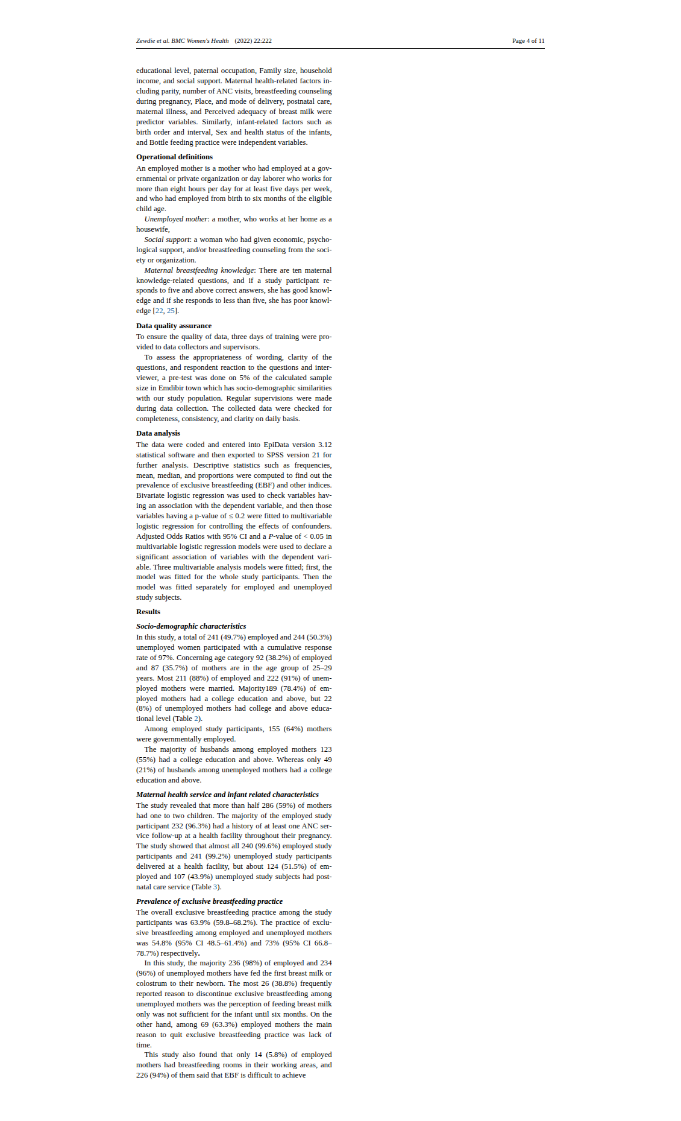Zewdie et al. BMC Women's Health(2022) 22:222
Page 4 of 11
educational level, paternal occupation, Family size, household income, and social support. Maternal health-related factors including parity, number of ANC visits, breastfeeding counseling during pregnancy, Place, and mode of delivery, postnatal care, maternal illness, and Perceived adequacy of breast milk were predictor variables. Similarly, infant-related factors such as birth order and interval, Sex and health status of the infants, and Bottle feeding practice were independent variables.
Operational definitions
An employed mother is a mother who had employed at a governmental or private organization or day laborer who works for more than eight hours per day for at least five days per week, and who had employed from birth to six months of the eligible child age.
Unemployed mother: a mother, who works at her home as a housewife,
Social support: a woman who had given economic, psychological support, and/or breastfeeding counseling from the society or organization.
Maternal breastfeeding knowledge: There are ten maternal knowledge-related questions, and if a study participant responds to five and above correct answers, she has good knowledge and if she responds to less than five, she has poor knowledge [22, 25].
Data quality assurance
To ensure the quality of data, three days of training were provided to data collectors and supervisors.
To assess the appropriateness of wording, clarity of the questions, and respondent reaction to the questions and interviewer, a pre-test was done on 5% of the calculated sample size in Emdibir town which has socio-demographic similarities with our study population. Regular supervisions were made during data collection. The collected data were checked for completeness, consistency, and clarity on daily basis.
Data analysis
The data were coded and entered into EpiData version 3.12 statistical software and then exported to SPSS version 21 for further analysis. Descriptive statistics such as frequencies, mean, median, and proportions were computed to find out the prevalence of exclusive breastfeeding (EBF) and other indices. Bivariate logistic regression was used to check variables having an association with the dependent variable, and then those variables having a p-value of ≤ 0.2 were fitted to multivariable logistic regression for controlling the effects of confounders. Adjusted Odds Ratios with 95% CI and a P-value of < 0.05 in multivariable logistic regression models were used to declare a significant association of variables with the dependent variable. Three multivariable analysis models were fitted; first, the model was fitted for the whole study participants. Then the model was fitted separately for employed and unemployed study subjects.
Results
Socio-demographic characteristics
In this study, a total of 241 (49.7%) employed and 244 (50.3%) unemployed women participated with a cumulative response rate of 97%. Concerning age category 92 (38.2%) of employed and 87 (35.7%) of mothers are in the age group of 25–29 years. Most 211 (88%) of employed and 222 (91%) of unemployed mothers were married. Majority189 (78.4%) of employed mothers had a college education and above, but 22 (8%) of unemployed mothers had college and above educational level (Table 2).
Among employed study participants, 155 (64%) mothers were governmentally employed.
The majority of husbands among employed mothers 123 (55%) had a college education and above. Whereas only 49 (21%) of husbands among unemployed mothers had a college education and above.
Maternal health service and infant related characteristics
The study revealed that more than half 286 (59%) of mothers had one to two children. The majority of the employed study participant 232 (96.3%) had a history of at least one ANC service follow-up at a health facility throughout their pregnancy. The study showed that almost all 240 (99.6%) employed study participants and 241 (99.2%) unemployed study participants delivered at a health facility, but about 124 (51.5%) of employed and 107 (43.9%) unemployed study subjects had post-natal care service (Table 3).
Prevalence of exclusive breastfeeding practice
The overall exclusive breastfeeding practice among the study participants was 63.9% (59.8–68.2%). The practice of exclusive breastfeeding among employed and unemployed mothers was 54.8% (95% CI 48.5–61.4%) and 73% (95% CI 66.8–78.7%) respectively.
In this study, the majority 236 (98%) of employed and 234 (96%) of unemployed mothers have fed the first breast milk or colostrum to their newborn. The most 26 (38.8%) frequently reported reason to discontinue exclusive breastfeeding among unemployed mothers was the perception of feeding breast milk only was not sufficient for the infant until six months. On the other hand, among 69 (63.3%) employed mothers the main reason to quit exclusive breastfeeding practice was lack of time.
This study also found that only 14 (5.8%) of employed mothers had breastfeeding rooms in their working areas, and 226 (94%) of them said that EBF is difficult to achieve